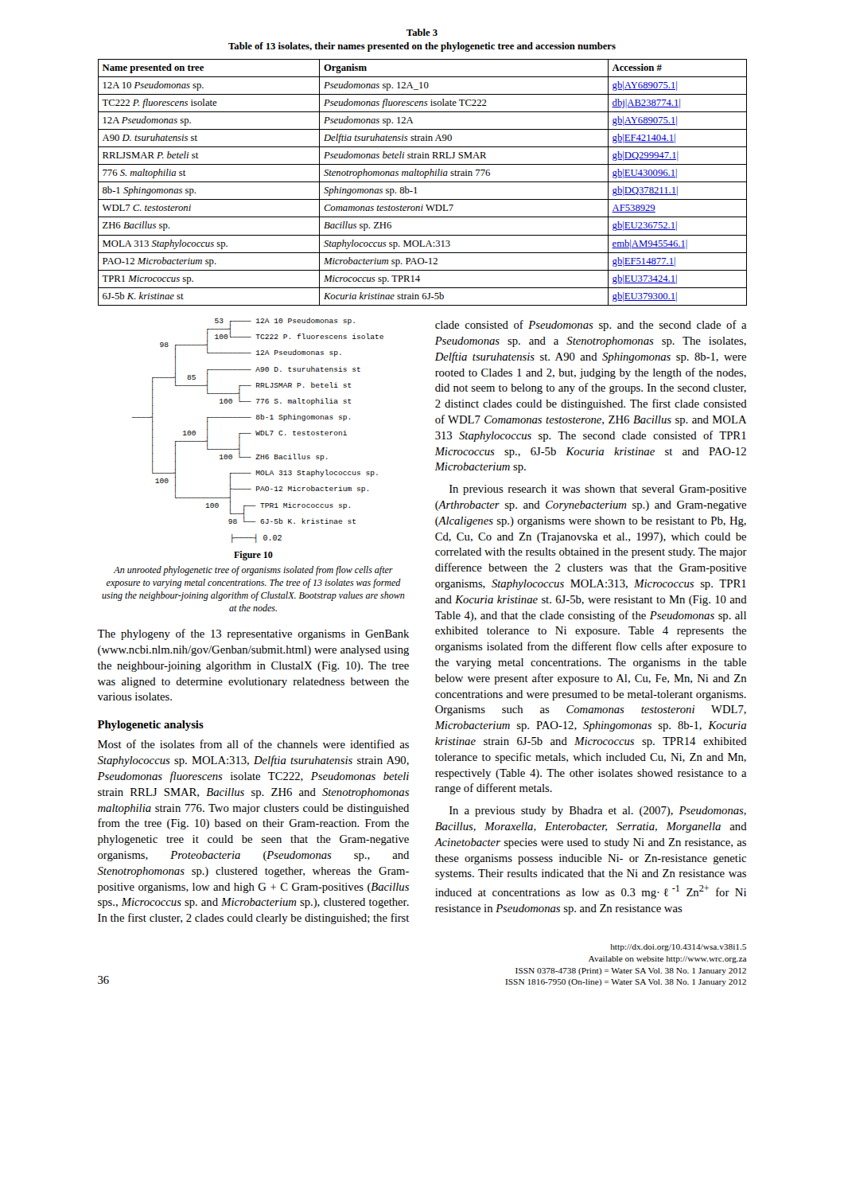Table 3 Table of 13 isolates, their names presented on the phylogenetic tree and accession numbers
| Name presented on tree | Organism | Accession # |
| --- | --- | --- |
| 12A 10 Pseudomonas sp. | Pseudomonas sp. 12A_10 | gb/AY689075.1/ |
| TC222 P. fluorescens isolate | Pseudomonas fluorescens isolate TC222 | dbj/AB238774.1/ |
| 12A Pseudomonas sp. | Pseudomonas sp. 12A | gb/AY689075.1/ |
| A90 D. tsuruhatensis st | Delftia tsuruhatensis strain A90 | gb/EF421404.1/ |
| RRLJSMAR P. beteli st | Pseudomonas beteli strain RRLJ SMAR | gb/DQ299947.1/ |
| 776 S. maltophilia st | Stenotrophomonas maltophilia strain 776 | gb/EU430096.1/ |
| 8b-1 Sphingomonas sp. | Sphingomonas sp. 8b-1 | gb/DQ378211.1/ |
| WDL7 C. testosteroni | Comamonas testosteroni WDL7 | AF538929 |
| ZH6 Bacillus sp. | Bacillus sp. ZH6 | gb/EU236752.1/ |
| MOLA 313 Staphylococcus sp. | Staphylococcus sp. MOLA:313 | emb/AM945546.1/ |
| PAO-12 Microbacterium sp. | Microbacterium sp. PAO-12 | gb/EF514877.1/ |
| TPR1 Micrococcus sp. | Micrococcus sp. TPR14 | gb/EU373424.1/ |
| 6J-5b K. kristinae st | Kocuria kristinae strain 6J-5b | gb/EU379300.1/ |
53 ┌──── 12A 10 Pseudomonas sp. ┌────┤ │ 100└──── TC222 P. fluorescens isolate 98 ┌──────┤ │ └───────── 12A Pseudomonas sp. │ │ ┌───────── A90 D. tsuruhatensis st ┌────┤ 85 │ │ └──────┤ ┌── RRLJSMAR P. beteli st │ └──────┤ │ 100 └── 776 S. maltophilia st │ ────┤ ┌───────── 8b-1 Sphingomonas sp. │ │ │ 100 │ ┌── WDL7 C. testosteroni │ ┌──────┤ │ │ │ └──────┤ │ │ 100 └── ZH6 Bacillus sp. │ │ └────┤ ┌──── MOLA 313 Staphylococcus sp. 100 │ │ │ ├──── PAO-12 Microbacterium sp. └───────────┤ 100 │ ┌── TPR1 Micrococcus sp. └──┤ 98 └── 6J-5b K. kristinae st
├────┤ 0.02
Figure 10 An unrooted phylogenetic tree of organisms isolated from flow cells after exposure to varying metal concentrations. The tree of 13 isolates was formed using the neighbour-joining algorithm of ClustalX. Bootstrap values are shown at the nodes.
The phylogeny of the 13 representative organisms in GenBank (www.ncbi.nlm.nih/gov/Genban/submit.html) were analysed using the neighbour-joining algorithm in ClustalX (Fig. 10). The tree was aligned to determine evolutionary relatedness between the various isolates.
Phylogenetic analysis
Most of the isolates from all of the channels were identified as Staphylococcus sp. MOLA:313, Delftia tsuruhatensis strain A90, Pseudomonas fluorescens isolate TC222, Pseudomonas beteli strain RRLJ SMAR, Bacillus sp. ZH6 and Stenotrophomonas maltophilia strain 776. Two major clusters could be distinguished from the tree (Fig. 10) based on their Gram-reaction. From the phylogenetic tree it could be seen that the Gram-negative organisms, Proteobacteria (Pseudomonas sp., and Stenotrophomonas sp.) clustered together, whereas the Gram-positive organisms, low and high G + C Gram-positives (Bacillus sps., Micrococcus sp. and Microbacterium sp.), clustered together. In the first cluster, 2 clades could clearly be distinguished; the first clade consisted of Pseudomonas sp. and the second clade of a Pseudomonas sp. and a Stenotrophomonas sp. The isolates, Delftia tsuruhatensis st. A90 and Sphingomonas sp. 8b-1, were rooted to Clades 1 and 2, but, judging by the length of the nodes, did not seem to belong to any of the groups. In the second cluster, 2 distinct clades could be distinguished. The first clade consisted of WDL7 Comamonas testosterone, ZH6 Bacillus sp. and MOLA 313 Staphylococcus sp. The second clade consisted of TPR1 Micrococcus sp., 6J-5b Kocuria kristinae st and PAO-12 Microbacterium sp.
In previous research it was shown that several Gram-positive (Arthrobacter sp. and Corynebacterium sp.) and Gram-negative (Alcaligenes sp.) organisms were shown to be resistant to Pb, Hg, Cd, Cu, Co and Zn (Trajanovska et al., 1997), which could be correlated with the results obtained in the present study. The major difference between the 2 clusters was that the Gram-positive organisms, Staphylococcus MOLA:313, Micrococcus sp. TPR1 and Kocuria kristinae st. 6J-5b, were resistant to Mn (Fig. 10 and Table 4), and that the clade consisting of the Pseudomonas sp. all exhibited tolerance to Ni exposure. Table 4 represents the organisms isolated from the different flow cells after exposure to the varying metal concentrations. The organisms in the table below were present after exposure to Al, Cu, Fe, Mn, Ni and Zn concentrations and were presumed to be metal-tolerant organisms. Organisms such as Comamonas testosteroni WDL7, Microbacterium sp. PAO-12, Sphingomonas sp. 8b-1, Kocuria kristinae strain 6J-5b and Micrococcus sp. TPR14 exhibited tolerance to specific metals, which included Cu, Ni, Zn and Mn, respectively (Table 4). The other isolates showed resistance to a range of different metals.
In a previous study by Bhadra et al. (2007), Pseudomonas, Bacillus, Moraxella, Enterobacter, Serratia, Morganella and Acinetobacter species were used to study Ni and Zn resistance, as these organisms possess inducible Ni- or Zn-resistance genetic systems. Their results indicated that the Ni and Zn resistance was induced at concentrations as low as 0.3 mg·ℓ-1 Zn2+ for Ni resistance in Pseudomonas sp. and Zn resistance was
http://dx.doi.org/10.4314/wsa.v38i1.5
Available on website http://www.wrc.org.za
ISSN 0378-4738 (Print) = Water SA Vol. 38 No. 1 January 2012
ISSN 1816-7950 (On-line) = Water SA Vol. 38 No. 1 January 2012
36